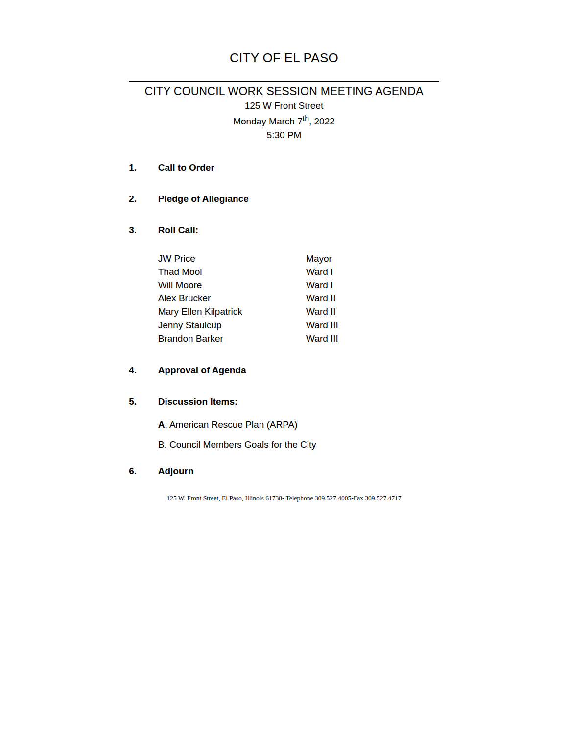CITY OF EL PASO
CITY COUNCIL WORK SESSION MEETING AGENDA
125 W Front Street
Monday March 7th, 2022
5:30 PM
1.
Call to Order
2.
Pledge of Allegiance
3.
Roll Call:
| JW Price | Mayor |
| Thad Mool | Ward I |
| Will Moore | Ward I |
| Alex Brucker | Ward II |
| Mary Ellen Kilpatrick | Ward II |
| Jenny Staulcup | Ward III |
| Brandon Barker | Ward III |
4.
Approval of Agenda
5.
Discussion Items:
A. American Rescue Plan (ARPA)
B. Council Members Goals for the City
6.
Adjourn
125 W. Front Street, El Paso, Illinois 61738- Telephone 309.527.4005-Fax 309.527.4717